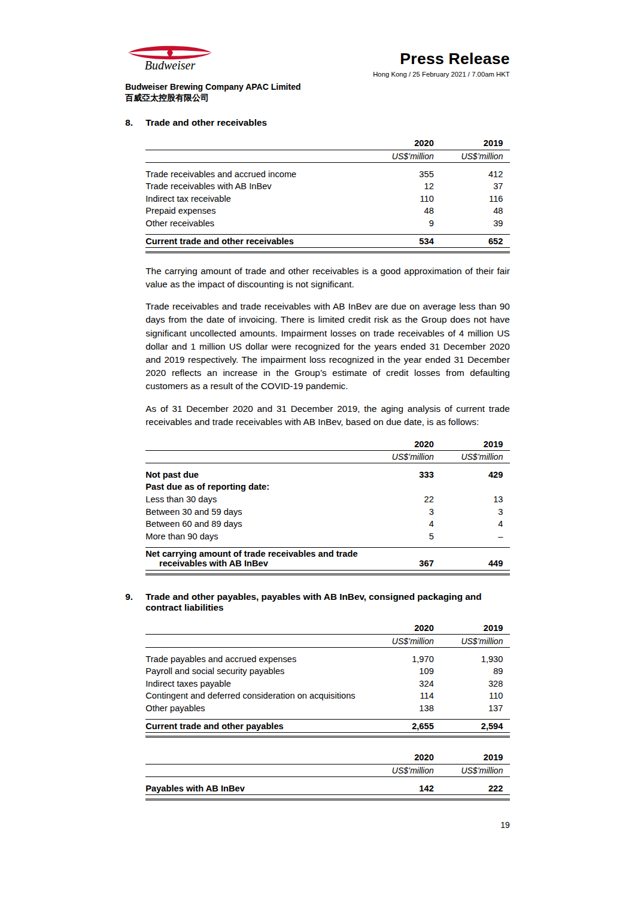Budweiser
Budweiser Brewing Company APAC Limited
百威亞太控股有限公司
Press Release
Hong Kong / 25 February 2021 / 7.00am HKT
8.
Trade and other receivables
| | 2020 | 2019 |
| | US$’million | US$’million |
| Trade receivables and accrued income | 355 | 412 |
| Trade receivables with AB InBev | 12 | 37 |
| Indirect tax receivable | 110 | 116 |
| Prepaid expenses | 48 | 48 |
| Other receivables | 9 | 39 |
| Current trade and other receivables | 534 | 652 |
The carrying amount of trade and other receivables is a good approximation of their fair value as the impact of discounting is not significant.
Trade receivables and trade receivables with AB InBev are due on average less than 90 days from the date of invoicing. There is limited credit risk as the Group does not have significant uncollected amounts. Impairment losses on trade receivables of 4 million US dollar and 1 million US dollar were recognized for the years ended 31 December 2020 and 2019 respectively. The impairment loss recognized in the year ended 31 December 2020 reflects an increase in the Group’s estimate of credit losses from defaulting customers as a result of the COVID-19 pandemic.
As of 31 December 2020 and 31 December 2019, the aging analysis of current trade receivables and trade receivables with AB InBev, based on due date, is as follows:
| | 2020 | 2019 |
| | US$’million | US$’million |
| Not past due | 333 | 429 |
| Past due as of reporting date: | | |
| Less than 30 days | 22 | 13 |
| Between 30 and 59 days | 3 | 3 |
| Between 60 and 89 days | 4 | 4 |
| More than 90 days | 5 | – |
| Net carrying amount of trade receivables and trade receivables with AB InBev | 367 | 449 |
9.
Trade and other payables, payables with AB InBev, consigned packaging and contract liabilities
| | 2020 | 2019 |
| | US$’million | US$’million |
| Trade payables and accrued expenses | 1,970 | 1,930 |
| Payroll and social security payables | 109 | 89 |
| Indirect taxes payable | 324 | 328 |
| Contingent and deferred consideration on acquisitions | 114 | 110 |
| Other payables | 138 | 137 |
| Current trade and other payables | 2,655 | 2,594 |
| | 2020 | 2019 |
| | US$’million | US$’million |
| Payables with AB InBev | 142 | 222 |
19